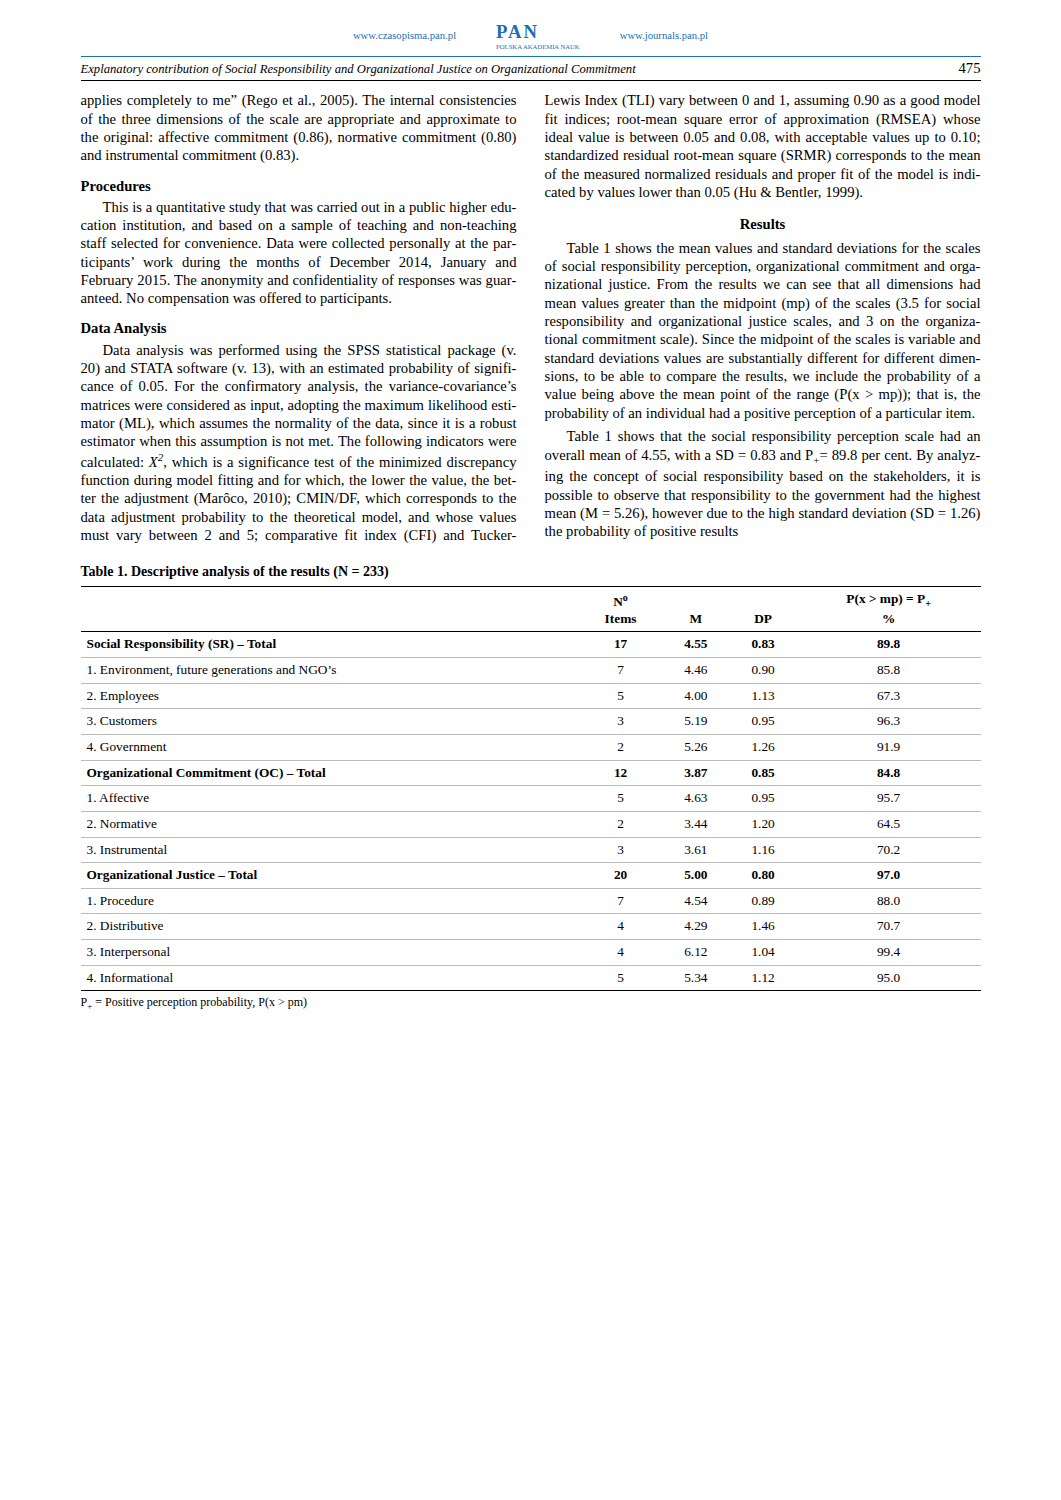www.czasopisma.pan.pl PANPOLSKA AKADEMIA NAUK www.journals.pan.pl
Explanatory contribution of Social Responsibility and Organizational Justice on Organizational Commitment 475
applies completely to me” (Rego et al., 2005). The internal consistencies of the three dimensions of the scale are appropriate and approximate to the original: affective commitment (0.86), normative commitment (0.80) and instrumental commitment (0.83).
Procedures
This is a quantitative study that was carried out in a public higher education institution, and based on a sample of teaching and non-teaching staff selected for convenience. Data were collected personally at the participants’ work during the months of December 2014, January and February 2015. The anonymity and confidentiality of responses was guaranteed. No compensation was offered to participants.
Data Analysis
Data analysis was performed using the SPSS statistical package (v. 20) and STATA software (v. 13), with an estimated probability of significance of 0.05. For the confirmatory analysis, the variance-covariance’s matrices were considered as input, adopting the maximum likelihood estimator (ML), which assumes the normality of the data, since it is a robust estimator when this assumption is not met. The following indicators were calculated: X2, which is a significance test of the minimized discrepancy function during model fitting and for which, the lower the value, the better the adjustment (Marôco, 2010); CMIN/DF, which corresponds to the data adjustment probability to the theoretical model, and whose values must vary between 2 and 5; comparative fit index (CFI) and Tucker-Lewis Index (TLI) vary between 0 and 1, assuming 0.90 as a good model fit indices; root-mean square error of approximation (RMSEA) whose ideal value is between 0.05 and 0.08, with acceptable values up to 0.10; standardized residual root-mean square (SRMR) corresponds to the mean of the measured normalized residuals and proper fit of the model is indicated by values lower than 0.05 (Hu & Bentler, 1999).
Results
Table 1 shows the mean values and standard deviations for the scales of social responsibility perception, organizational commitment and organizational justice. From the results we can see that all dimensions had mean values greater than the midpoint (mp) of the scales (3.5 for social responsibility and organizational justice scales, and 3 on the organizational commitment scale). Since the midpoint of the scales is variable and standard deviations values are substantially different for different dimensions, to be able to compare the results, we include the probability of a value being above the mean point of the range (P(x > mp)); that is, the probability of an individual had a positive perception of a particular item.
Table 1 shows that the social responsibility perception scale had an overall mean of 4.55, with a SD = 0.83 and P+= 89.8 per cent. By analyzing the concept of social responsibility based on the stakeholders, it is possible to observe that responsibility to the government had the highest mean (M = 5.26), however due to the high standard deviation (SD = 1.26) the probability of positive results
Table 1. Descriptive analysis of the results (N = 233)
| | N o Items | M | DP | P(x > mp) = P + % |
| --- | --- | --- | --- | --- |
| Social Responsibility (SR) – Total | 17 | 4.55 | 0.83 | 89.8 |
| 1. Environment, future generations and NGO’s | 7 | 4.46 | 0.90 | 85.8 |
| 2. Employees | 5 | 4.00 | 1.13 | 67.3 |
| 3. Customers | 3 | 5.19 | 0.95 | 96.3 |
| 4. Government | 2 | 5.26 | 1.26 | 91.9 |
| Organizational Commitment (OC) – Total | 12 | 3.87 | 0.85 | 84.8 |
| 1. Affective | 5 | 4.63 | 0.95 | 95.7 |
| 2. Normative | 2 | 3.44 | 1.20 | 64.5 |
| 3. Instrumental | 3 | 3.61 | 1.16 | 70.2 |
| Organizational Justice – Total | 20 | 5.00 | 0.80 | 97.0 |
| 1. Procedure | 7 | 4.54 | 0.89 | 88.0 |
| 2. Distributive | 4 | 4.29 | 1.46 | 70.7 |
| 3. Interpersonal | 4 | 6.12 | 1.04 | 99.4 |
| 4. Informational | 5 | 5.34 | 1.12 | 95.0 |
P+ = Positive perception probability, P(x > pm)